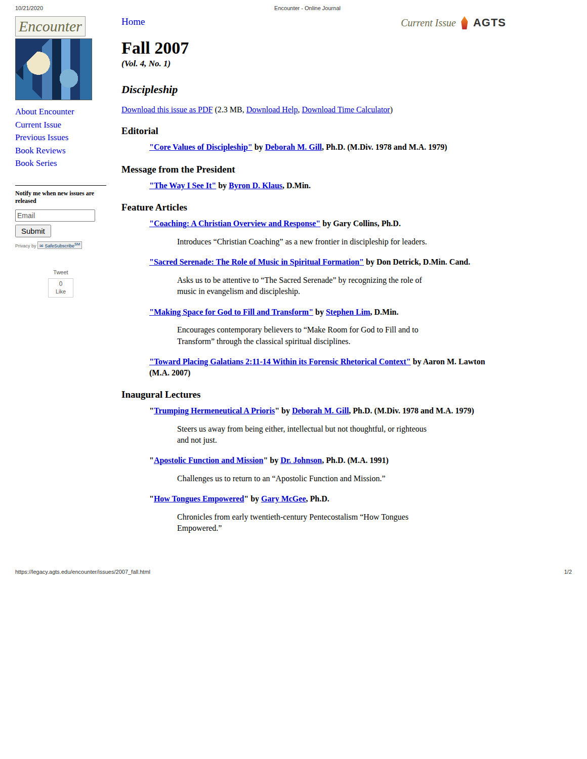10/21/2020 Encounter - Online Journal
Encounter
About Encounter Current Issue Previous Issues Book Reviews Book Series
Notify me when new issues are released
Submit
Privacy by ✉ SafeSubscribeSM
Tweet
0 Like
Home
Current Issue AGTS
Fall 2007
(Vol. 4, No. 1)
Discipleship
Download this issue as PDF (2.3 MB, Download Help, Download Time Calculator)
Editorial
"Core Values of Discipleship" by Deborah M. Gill, Ph.D. (M.Div. 1978 and M.A. 1979)
Message from the President
"The Way I See It" by Byron D. Klaus, D.Min.
Feature Articles
"Coaching: A Christian Overview and Response" by Gary Collins, Ph.D.
Introduces “Christian Coaching” as a new frontier in discipleship for leaders.
"Sacred Serenade: The Role of Music in Spiritual Formation" by Don Detrick, D.Min. Cand.
Asks us to be attentive to “The Sacred Serenade” by recognizing the role of music in evangelism and discipleship.
"Making Space for God to Fill and Transform" by Stephen Lim, D.Min.
Encourages contemporary believers to “Make Room for God to Fill and to Transform” through the classical spiritual disciplines.
"Toward Placing Galatians 2:11-14 Within its Forensic Rhetorical Context" by Aaron M. Lawton (M.A. 2007)
Inaugural Lectures
"Trumping Hermeneutical A Prioris" by Deborah M. Gill, Ph.D. (M.Div. 1978 and M.A. 1979)
Steers us away from being either, intellectual but not thoughtful, or righteous and not just.
"Apostolic Function and Mission" by Dr. Johnson, Ph.D. (M.A. 1991)
Challenges us to return to an “Apostolic Function and Mission.”
"How Tongues Empowered" by Gary McGee, Ph.D.
Chronicles from early twentieth-century Pentecostalism “How Tongues Empowered.”
https://legacy.agts.edu/encounter/issues/2007_fall.html 1/2